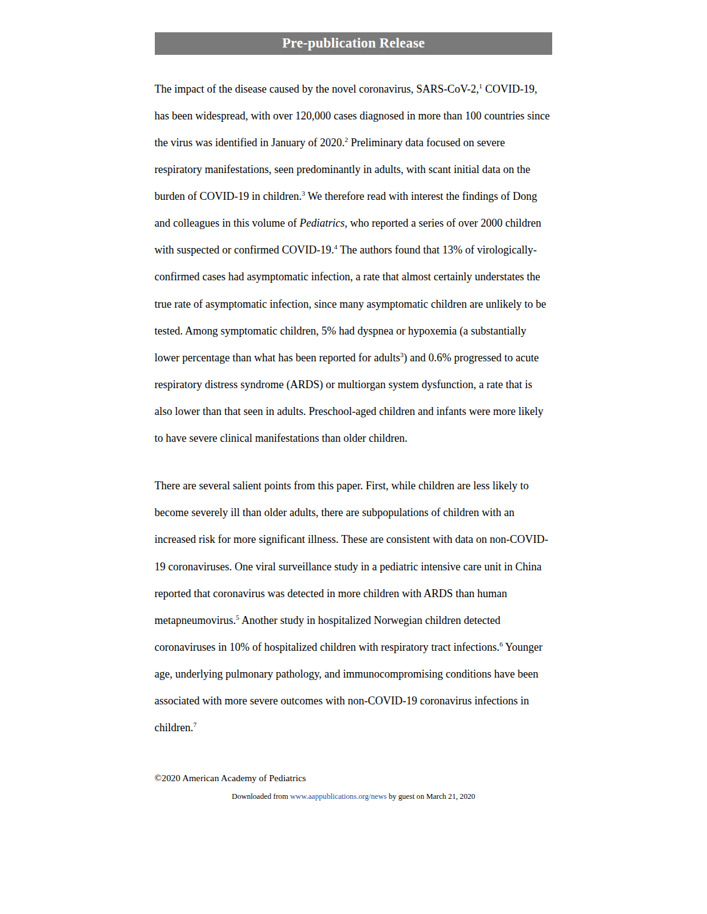Pre-publication Release
The impact of the disease caused by the novel coronavirus, SARS-CoV-2,1 COVID-19, has been widespread, with over 120,000 cases diagnosed in more than 100 countries since the virus was identified in January of 2020.2 Preliminary data focused on severe respiratory manifestations, seen predominantly in adults, with scant initial data on the burden of COVID-19 in children.3 We therefore read with interest the findings of Dong and colleagues in this volume of Pediatrics, who reported a series of over 2000 children with suspected or confirmed COVID-19.4 The authors found that 13% of virologically-confirmed cases had asymptomatic infection, a rate that almost certainly understates the true rate of asymptomatic infection, since many asymptomatic children are unlikely to be tested. Among symptomatic children, 5% had dyspnea or hypoxemia (a substantially lower percentage than what has been reported for adults3) and 0.6% progressed to acute respiratory distress syndrome (ARDS) or multiorgan system dysfunction, a rate that is also lower than that seen in adults. Preschool-aged children and infants were more likely to have severe clinical manifestations than older children.
There are several salient points from this paper. First, while children are less likely to become severely ill than older adults, there are subpopulations of children with an increased risk for more significant illness. These are consistent with data on non-COVID-19 coronaviruses. One viral surveillance study in a pediatric intensive care unit in China reported that coronavirus was detected in more children with ARDS than human metapneumovirus.5 Another study in hospitalized Norwegian children detected coronaviruses in 10% of hospitalized children with respiratory tract infections.6 Younger age, underlying pulmonary pathology, and immunocompromising conditions have been associated with more severe outcomes with non-COVID-19 coronavirus infections in children.7
©2020 American Academy of Pediatrics
Downloaded from www.aappublications.org/news by guest on March 21, 2020